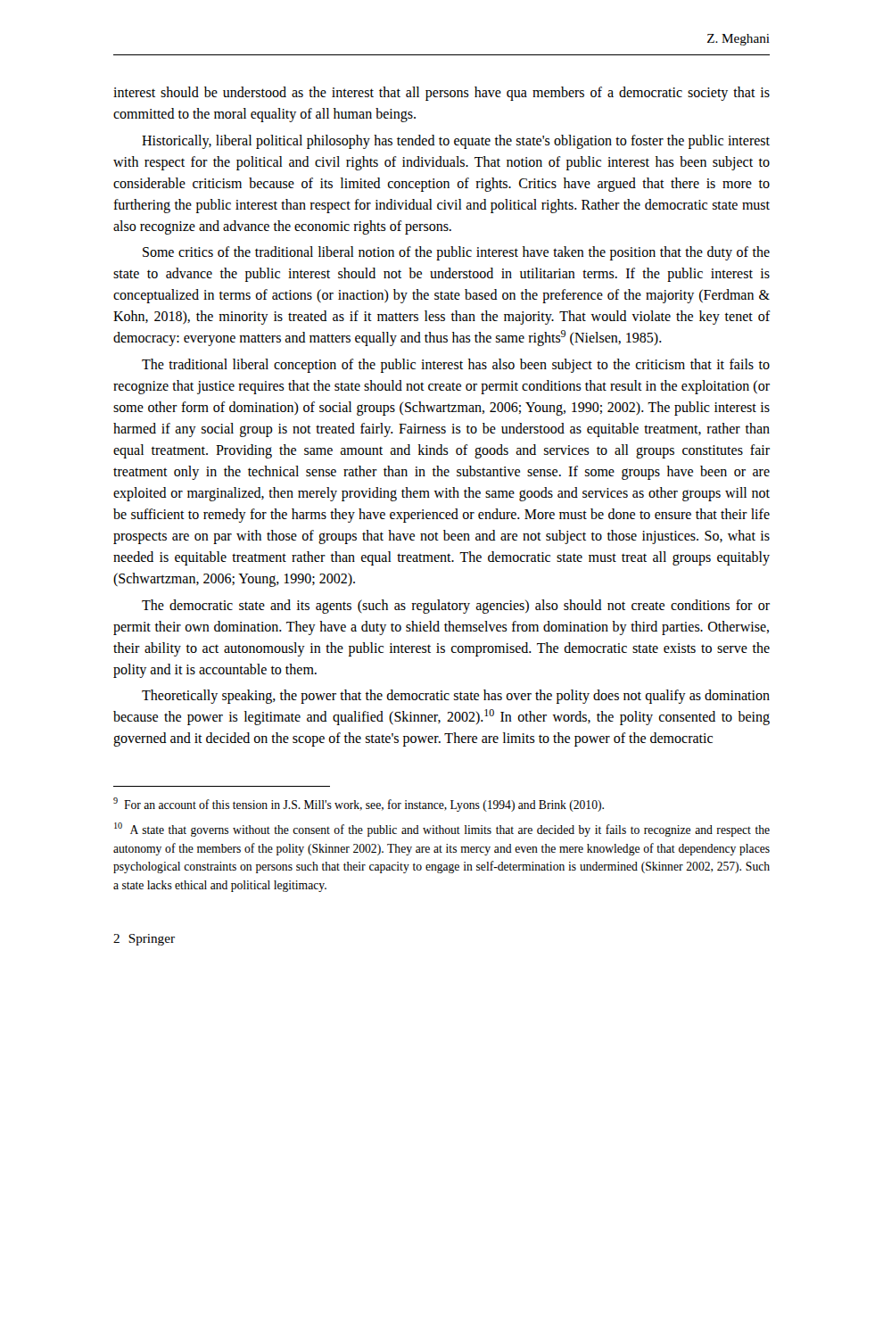Z. Meghani
interest should be understood as the interest that all persons have qua members of a democratic society that is committed to the moral equality of all human beings.
Historically, liberal political philosophy has tended to equate the state's obligation to foster the public interest with respect for the political and civil rights of individuals. That notion of public interest has been subject to considerable criticism because of its limited conception of rights. Critics have argued that there is more to furthering the public interest than respect for individual civil and political rights. Rather the democratic state must also recognize and advance the economic rights of persons.
Some critics of the traditional liberal notion of the public interest have taken the position that the duty of the state to advance the public interest should not be understood in utilitarian terms. If the public interest is conceptualized in terms of actions (or inaction) by the state based on the preference of the majority (Ferdman & Kohn, 2018), the minority is treated as if it matters less than the majority. That would violate the key tenet of democracy: everyone matters and matters equally and thus has the same rights9 (Nielsen, 1985).
The traditional liberal conception of the public interest has also been subject to the criticism that it fails to recognize that justice requires that the state should not create or permit conditions that result in the exploitation (or some other form of domination) of social groups (Schwartzman, 2006; Young, 1990; 2002). The public interest is harmed if any social group is not treated fairly. Fairness is to be understood as equitable treatment, rather than equal treatment. Providing the same amount and kinds of goods and services to all groups constitutes fair treatment only in the technical sense rather than in the substantive sense. If some groups have been or are exploited or marginalized, then merely providing them with the same goods and services as other groups will not be sufficient to remedy for the harms they have experienced or endure. More must be done to ensure that their life prospects are on par with those of groups that have not been and are not subject to those injustices. So, what is needed is equitable treatment rather than equal treatment. The democratic state must treat all groups equitably (Schwartzman, 2006; Young, 1990; 2002).
The democratic state and its agents (such as regulatory agencies) also should not create conditions for or permit their own domination. They have a duty to shield themselves from domination by third parties. Otherwise, their ability to act autonomously in the public interest is compromised. The democratic state exists to serve the polity and it is accountable to them.
Theoretically speaking, the power that the democratic state has over the polity does not qualify as domination because the power is legitimate and qualified (Skinner, 2002).10 In other words, the polity consented to being governed and it decided on the scope of the state's power. There are limits to the power of the democratic
9 For an account of this tension in J.S. Mill's work, see, for instance, Lyons (1994) and Brink (2010).
10 A state that governs without the consent of the public and without limits that are decided by it fails to recognize and respect the autonomy of the members of the polity (Skinner 2002). They are at its mercy and even the mere knowledge of that dependency places psychological constraints on persons such that their capacity to engage in self-determination is undermined (Skinner 2002, 257). Such a state lacks ethical and political legitimacy.
2 Springer